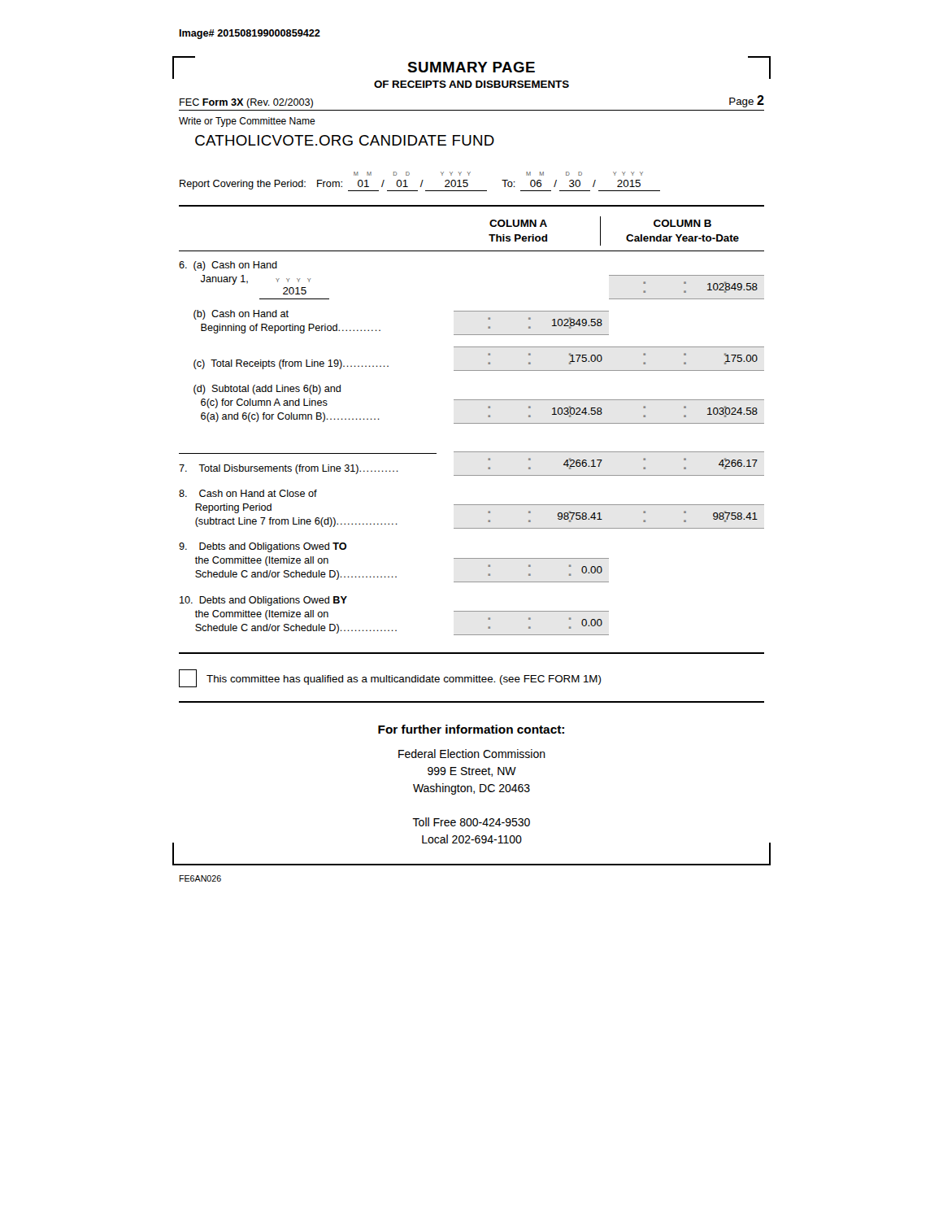Image# 201508199000859422
SUMMARY PAGE
OF RECEIPTS AND DISBURSEMENTS
FEC Form 3X (Rev. 02/2003)
Page 2
Write or Type Committee Name
CATHOLICVOTE.ORG CANDIDATE FUND
Report Covering the Period:
From:
M M 01
/
D D 01
/
Y Y Y Y 2015
To:
M M 06
/
D D 30
/
Y Y Y Y 2015
COLUMN A
This Period
COLUMN B
Calendar Year-to-Date
| 6. (a) Cash on Hand January 1, Y Y Y Y 2015 | | ▪ ▪ ▪ ▪ ▪ ▪ 102849.58 |
| (b) Cash on Hand at Beginning of Reporting Period ............ | ▪ ▪ ▪ ▪ ▪ ▪ 102849.58 | |
| (c) Total Receipts (from Line 19) ............. | ▪ ▪ ▪ ▪ ▪ ▪ 175.00 | ▪ ▪ ▪ ▪ ▪ ▪ 175.00 |
| (d) Subtotal (add Lines 6(b) and 6(c) for Column A and Lines 6(a) and 6(c) for Column B) ............... | ▪ ▪ ▪ ▪ ▪ ▪ 103024.58 | ▪ ▪ ▪ ▪ ▪ ▪ 103024.58 |
| 7. Total Disbursements (from Line 31) ........... | ▪ ▪ ▪ ▪ ▪ ▪ 4266.17 | ▪ ▪ ▪ ▪ ▪ ▪ 4266.17 |
| 8. Cash on Hand at Close of Reporting Period (subtract Line 7 from Line 6(d)) ................. | ▪ ▪ ▪ ▪ ▪ ▪ 98758.41 | ▪ ▪ ▪ ▪ ▪ ▪ 98758.41 |
| 9. Debts and Obligations Owed TO the Committee (Itemize all on Schedule C and/or Schedule D) ................ | ▪ ▪ ▪ ▪ ▪ ▪ 0.00 | |
| 10. Debts and Obligations Owed BY the Committee (Itemize all on Schedule C and/or Schedule D) ................ | ▪ ▪ ▪ ▪ ▪ ▪ 0.00 | |
This committee has qualified as a multicandidate committee. (see FEC FORM 1M)
For further information contact:
Federal Election Commission
999 E Street, NW
Washington, DC 20463
Toll Free 800-424-9530
Local 202-694-1100
FE6AN026